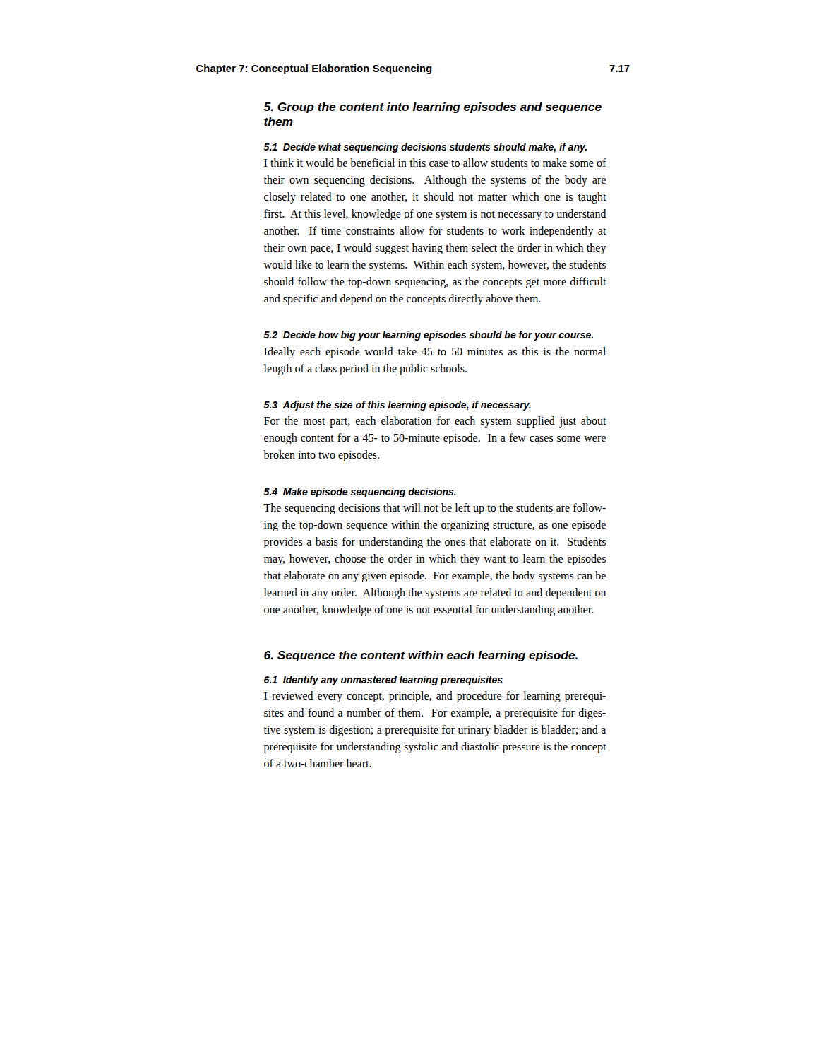Chapter 7: Conceptual Elaboration Sequencing 7.17
5. Group the content into learning episodes and sequence them
5.1 Decide what sequencing decisions students should make, if any.
I think it would be beneficial in this case to allow students to make some of their own sequencing decisions. Although the systems of the body are closely related to one another, it should not matter which one is taught first. At this level, knowledge of one system is not necessary to understand another. If time constraints allow for students to work independently at their own pace, I would suggest having them select the order in which they would like to learn the systems. Within each system, however, the students should follow the top-down sequencing, as the concepts get more difficult and specific and depend on the concepts directly above them.
5.2 Decide how big your learning episodes should be for your course.
Ideally each episode would take 45 to 50 minutes as this is the normal length of a class period in the public schools.
5.3 Adjust the size of this learning episode, if necessary.
For the most part, each elaboration for each system supplied just about enough content for a 45- to 50-minute episode. In a few cases some were broken into two episodes.
5.4 Make episode sequencing decisions.
The sequencing decisions that will not be left up to the students are following the top-down sequence within the organizing structure, as one episode provides a basis for understanding the ones that elaborate on it. Students may, however, choose the order in which they want to learn the episodes that elaborate on any given episode. For example, the body systems can be learned in any order. Although the systems are related to and dependent on one another, knowledge of one is not essential for understanding another.
6. Sequence the content within each learning episode.
6.1 Identify any unmastered learning prerequisites
I reviewed every concept, principle, and procedure for learning prerequisites and found a number of them. For example, a prerequisite for digestive system is digestion; a prerequisite for urinary bladder is bladder; and a prerequisite for understanding systolic and diastolic pressure is the concept of a two-chamber heart.